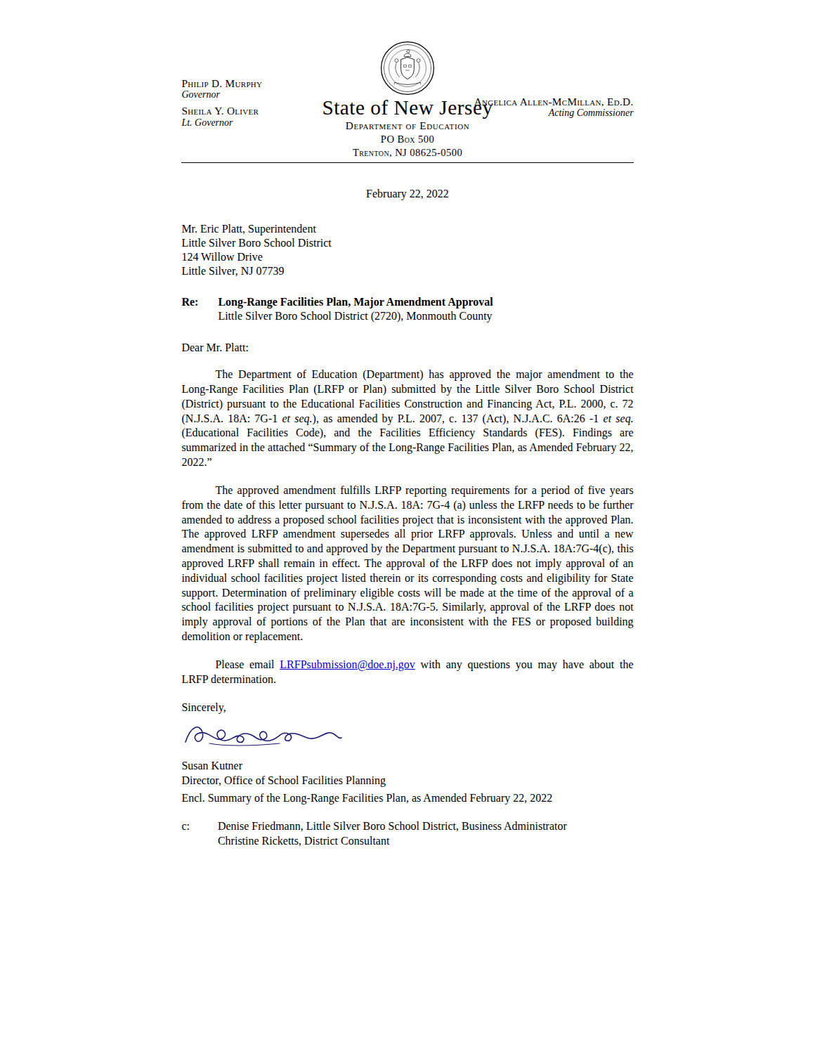Philip D. Murphy
Governor
Sheila Y. Oliver
Lt. Governor
Angelica Allen-McMillan, Ed.D.
Acting Commissioner
State of New Jersey
Department of Education
PO Box 500
Trenton, NJ 08625-0500
February 22, 2022
Mr. Eric Platt, Superintendent
Little Silver Boro School District
124 Willow Drive
Little Silver, NJ 07739
| Re: | Long-Range Facilities Plan, Major Amendment Approval |
| | Little Silver Boro School District (2720), Monmouth County |
Dear Mr. Platt:
The Department of Education (Department) has approved the major amendment to the Long-Range Facilities Plan (LRFP or Plan) submitted by the Little Silver Boro School District (District) pursuant to the Educational Facilities Construction and Financing Act, P.L. 2000, c. 72 (N.J.S.A. 18A: 7G-1 et seq.), as amended by P.L. 2007, c. 137 (Act), N.J.A.C. 6A:26 -1 et seq. (Educational Facilities Code), and the Facilities Efficiency Standards (FES). Findings are summarized in the attached “Summary of the Long-Range Facilities Plan, as Amended February 22, 2022.”
The approved amendment fulfills LRFP reporting requirements for a period of five years from the date of this letter pursuant to N.J.S.A. 18A: 7G-4 (a) unless the LRFP needs to be further amended to address a proposed school facilities project that is inconsistent with the approved Plan. The approved LRFP amendment supersedes all prior LRFP approvals. Unless and until a new amendment is submitted to and approved by the Department pursuant to N.J.S.A. 18A:7G-4(c), this approved LRFP shall remain in effect. The approval of the LRFP does not imply approval of an individual school facilities project listed therein or its corresponding costs and eligibility for State support. Determination of preliminary eligible costs will be made at the time of the approval of a school facilities project pursuant to N.J.S.A. 18A:7G-5. Similarly, approval of the LRFP does not imply approval of portions of the Plan that are inconsistent with the FES or proposed building demolition or replacement.
Please email LRFPsubmission@doe.nj.gov with any questions you may have about the LRFP determination.
Sincerely,
Susan Kutner
Director, Office of School Facilities Planning
Encl. Summary of the Long-Range Facilities Plan, as Amended February 22, 2022
| c: | Denise Friedmann, Little Silver Boro School District, Business Administrator |
| | Christine Ricketts, District Consultant |